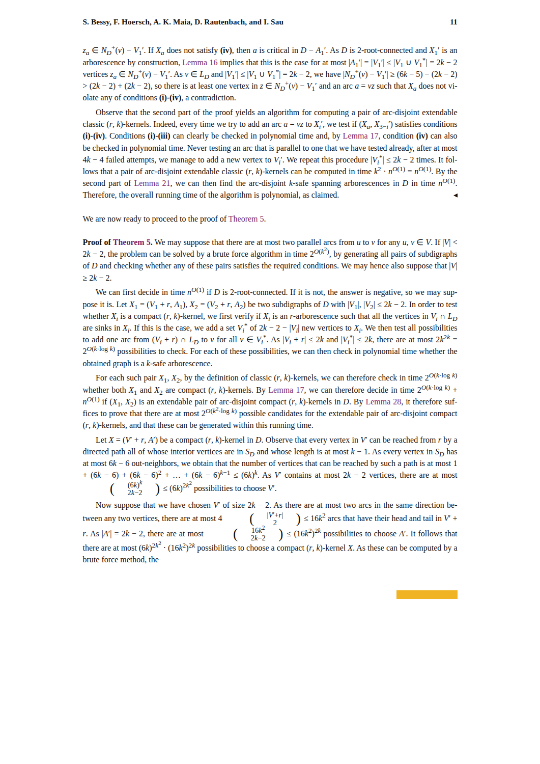S. Bessy, F. Hoersch, A. K. Maia, D. Rautenbach, and I. Sau 11
za ∈ ND+(v) − V1′. If Xa does not satisfy (iv), then a is critical in D − A1′. As D is 2-root-connected and X1′ is an arborescence by construction, Lemma 16 implies that this is the case for at most |A1′| = |V1′| ≤ |V1 ∪ V1*| = 2k − 2 vertices za ∈ ND+(v) − V1′. As v ∈ LD and |V1′| ≤ |V1 ∪ V1*| = 2k − 2, we have |ND+(v) − V1′| ≥ (6k − 5) − (2k − 2) > (2k − 2) + (2k − 2), so there is at least one vertex in z ∈ ND+(v) − V1′ and an arc a = vz such that Xa does not violate any of conditions (i)-(iv), a contradiction.
Observe that the second part of the proof yields an algorithm for computing a pair of arc-disjoint extendable classic (r, k)-kernels. Indeed, every time we try to add an arc a = vz to Xi′, we test if (Xa, X3−i′) satisfies conditions (i)-(iv). Conditions (i)-(iii) can clearly be checked in polynomial time and, by Lemma 17, condition (iv) can also be checked in polynomial time. Never testing an arc that is parallel to one that we have tested already, after at most 4k − 4 failed attempts, we manage to add a new vertex to Vi′. We repeat this procedure |Vi*| ≤ 2k − 2 times. It follows that a pair of arc-disjoint extendable classic (r, k)-kernels can be computed in time k2 · nO(1) = nO(1). By the second part of Lemma 21, we can then find the arc-disjoint k-safe spanning arborescences in D in time nO(1). Therefore, the overall running time of the algorithm is polynomial, as claimed. ◂
We are now ready to proceed to the proof of Theorem 5.
Proof of Theorem 5. We may suppose that there are at most two parallel arcs from u to v for any u, v ∈ V. If |V| < 2k − 2, the problem can be solved by a brute force algorithm in time 2O(k2), by generating all pairs of subdigraphs of D and checking whether any of these pairs satisfies the required conditions. We may hence also suppose that |V| ≥ 2k − 2.
We can first decide in time nO(1) if D is 2-root-connected. If it is not, the answer is negative, so we may suppose it is. Let X1 = (V1 + r, A1), X2 = (V2 + r, A2) be two subdigraphs of D with |V1|, |V2| ≤ 2k − 2. In order to test whether Xi is a compact (r, k)-kernel, we first verify if Xi is an r-arborescence such that all the vertices in Vi ∩ LD are sinks in Xi. If this is the case, we add a set Vi* of 2k − 2 − |Vi| new vertices to Xi. We then test all possibilities to add one arc from (Vi + r) ∩ LD to v for all v ∈ Vi*. As |Vi + r| ≤ 2k and |Vi*| ≤ 2k, there are at most 2k2k = 2O(k·log k) possibilities to check. For each of these possibilities, we can then check in polynomial time whether the obtained graph is a k-safe arborescence.
For each such pair X1, X2, by the definition of classic (r, k)-kernels, we can therefore check in time 2O(k·log k) whether both X1 and X2 are compact (r, k)-kernels. By Lemma 17, we can therefore decide in time 2O(k·log k) + nO(1) if (X1, X2) is an extendable pair of arc-disjoint compact (r, k)-kernels in D. By Lemma 28, it therefore suffices to prove that there are at most 2O(k2·log k) possible candidates for the extendable pair of arc-disjoint compact (r, k)-kernels, and that these can be generated within this running time.
Let X = (V′ + r, A′) be a compact (r, k)-kernel in D. Observe that every vertex in V′ can be reached from r by a directed path all of whose interior vertices are in SD and whose length is at most k − 1. As every vertex in SD has at most 6k − 6 out-neighbors, we obtain that the number of vertices that can be reached by such a path is at most 1 + (6k − 6) + (6k − 6)2 + … + (6k − 6)k−1 ≤ (6k)k. As V′ contains at most 2k − 2 vertices, there are at most ((6k)k 2k−2) ≤ (6k)2k2 possibilities to choose V′.
Now suppose that we have chosen V′ of size 2k − 2. As there are at most two arcs in the same direction between any two vertices, there are at most 4(|V′+r|2) ≤ 16k2 arcs that have their head and tail in V′ + r. As |A′| = 2k − 2, there are at most (16k22k−2) ≤ (16k2)2k possibilities to choose A′. It follows that there are at most (6k)2k2 · (16k2)2k possibilities to choose a compact (r, k)-kernel X. As these can be computed by a brute force method, the